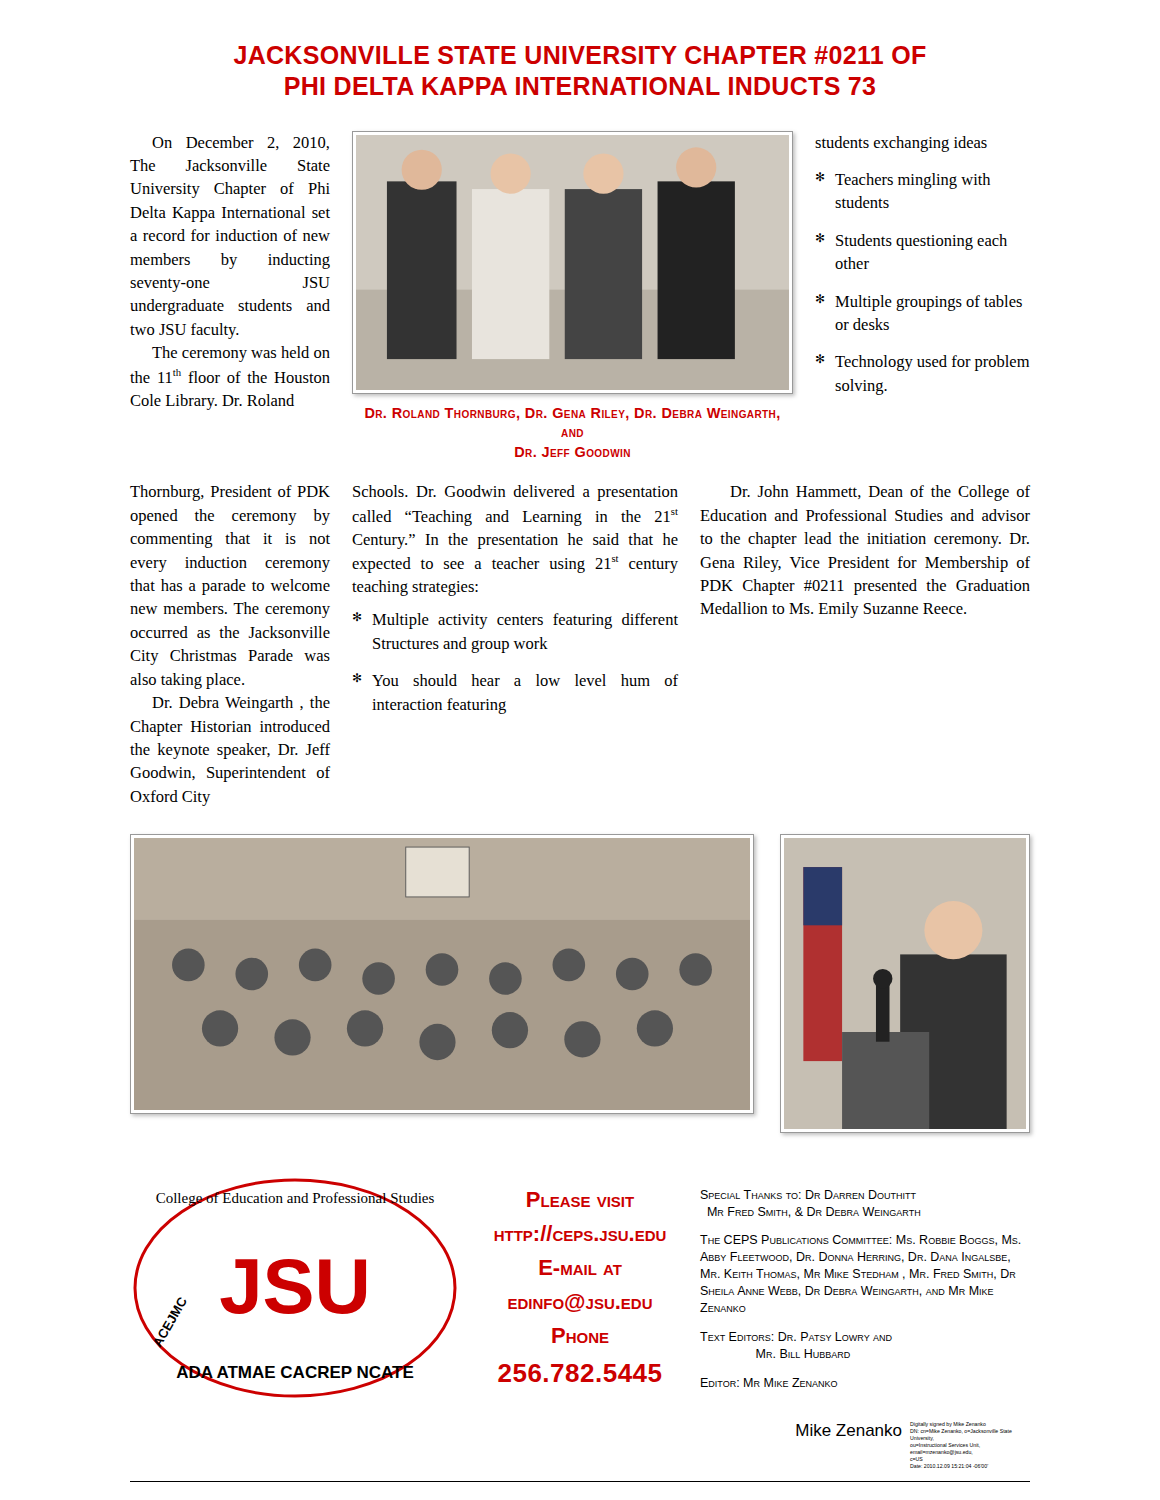Jacksonville State University Chapter #0211 of
Phi Delta Kappa International Inducts 73
On December 2, 2010, The Jacksonville State University Chapter of Phi Delta Kappa International set a record for induction of new members by inducting seventy-one JSU undergraduate students and two JSU faculty.
The ceremony was held on the 11th floor of the Houston Cole Library. Dr. Roland
Dr. Roland Thornburg, Dr. Gena Riley, Dr. Debra Weingarth, and
Dr. Jeff Goodwin
students exchanging ideas
Teachers mingling with students
Students questioning each other
Multiple groupings of tables or desks
Technology used for problem solving.
Thornburg, President of PDK opened the ceremony by commenting that it is not every induction ceremony that has a parade to welcome new members. The ceremony occurred as the Jacksonville City Christmas Parade was also taking place.
Dr. Debra Weingarth , the Chapter Historian introduced the keynote speaker, Dr. Jeff Goodwin, Superintendent of Oxford City
Schools. Dr. Goodwin delivered a presentation called “Teaching and Learning in the 21st Century.” In the presentation he said that he expected to see a teacher using 21st century teaching strategies:
Multiple activity centers featuring different Structures and group work
You should hear a low level hum of interaction featuring
Dr. John Hammett, Dean of the College of Education and Professional Studies and advisor to the chapter lead the initiation ceremony. Dr. Gena Riley, Vice President for Membership of PDK Chapter #0211 presented the Graduation Medallion to Ms. Emily Suzanne Reece.
Please visit
http://ceps.jsu.edu
E-mail at
edinfo@jsu.edu
Phone
256.782.5445
Special Thanks to: Dr Darren Douthitt
Mr Fred Smith, & Dr Debra Weingarth
The CEPS Publications Committee: Ms. Robbie Boggs, Ms. Abby Fleetwood, Dr. Donna Herring, Dr. Dana Ingalsbe, Mr. Keith Thomas, Mr Mike Stedham , Mr. Fred Smith, Dr Sheila Anne Webb, Dr Debra Weingarth, and Mr Mike Zenanko
Text Editors: Dr. Patsy Lowry and
Mr. Bill Hubbard
Editor: Mr Mike Zenanko
Mike Zenanko
Digitally signed by Mike Zenanko
DN: cn=Mike Zenanko, o=Jacksonville State University,
ou=Instructional Services Unit, email=mzenanko@jsu.edu,
c=US
Date: 2010.12.09 15:21:04 -06'00'